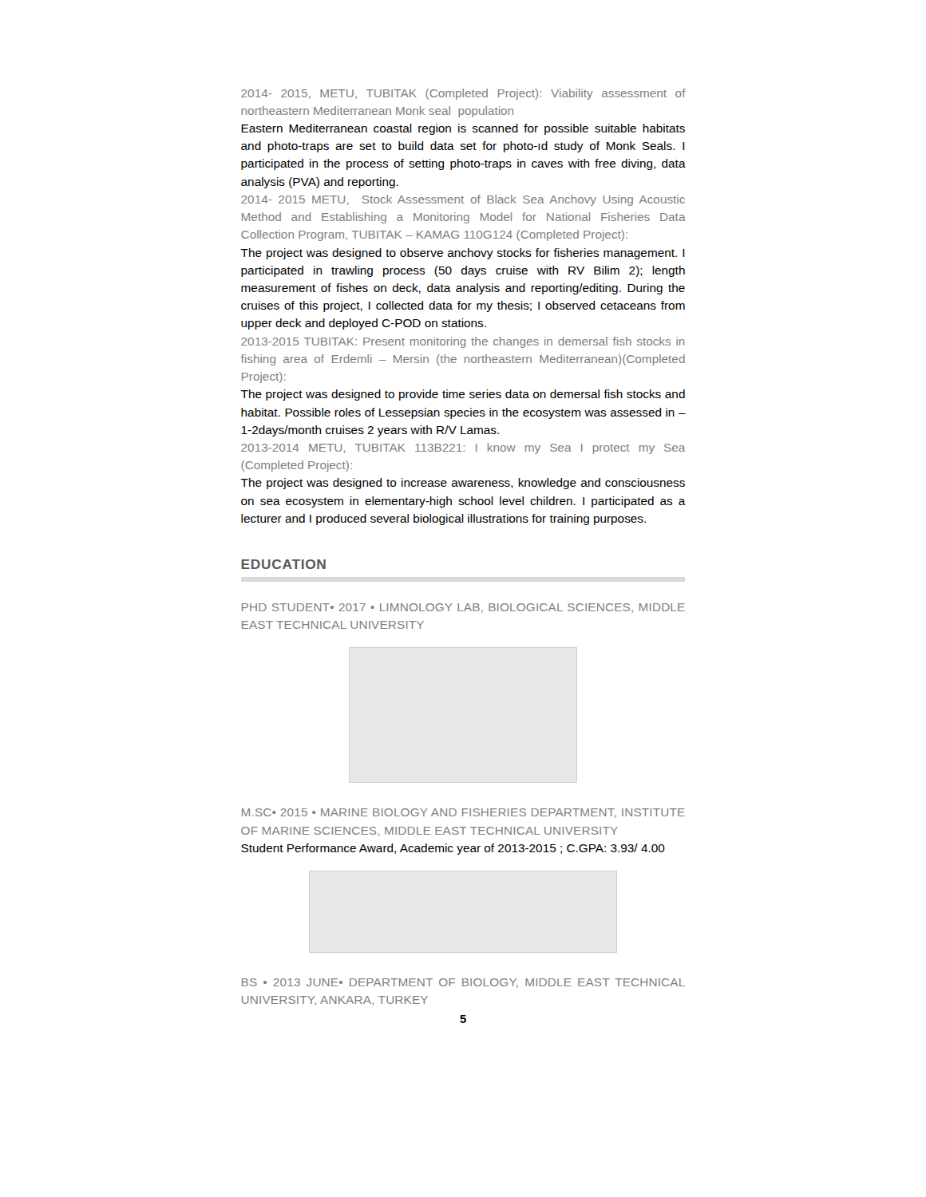2014- 2015, METU, TUBITAK (Completed Project): Viability assessment of northeastern Mediterranean Monk seal population
Eastern Mediterranean coastal region is scanned for possible suitable habitats and photo-traps are set to build data set for photo-ıd study of Monk Seals. I participated in the process of setting photo-traps in caves with free diving, data analysis (PVA) and reporting.
2014- 2015 METU, Stock Assessment of Black Sea Anchovy Using Acoustic Method and Establishing a Monitoring Model for National Fisheries Data Collection Program, TUBITAK – KAMAG 110G124 (Completed Project):
The project was designed to observe anchovy stocks for fisheries management. I participated in trawling process (50 days cruise with RV Bilim 2); length measurement of fishes on deck, data analysis and reporting/editing. During the cruises of this project, I collected data for my thesis; I observed cetaceans from upper deck and deployed C-POD on stations.
2013-2015 TUBITAK: Present monitoring the changes in demersal fish stocks in fishing area of Erdemli – Mersin (the northeastern Mediterranean)(Completed Project):
The project was designed to provide time series data on demersal fish stocks and habitat. Possible roles of Lessepsian species in the ecosystem was assessed in – 1-2days/month cruises 2 years with R/V Lamas.
2013-2014 METU, TUBITAK 113B221: I know my Sea I protect my Sea (Completed Project):
The project was designed to increase awareness, knowledge and consciousness on sea ecosystem in elementary-high school level children. I participated as a lecturer and I produced several biological illustrations for training purposes.
Education
PHD STUDENT• 2017 • LIMNOLOGY LAB, BIOLOGICAL SCIENCES, MIDDLE EAST TECHNICAL UNIVERSITY
M.SC• 2015 • MARINE BIOLOGY AND FISHERIES DEPARTMENT, INSTITUTE OF MARINE SCIENCES, MIDDLE EAST TECHNICAL UNIVERSITY
Student Performance Award, Academic year of 2013-2015 ; C.GPA: 3.93/ 4.00
BS • 2013 JUNE• DEPARTMENT OF BIOLOGY, MIDDLE EAST TECHNICAL UNIVERSITY, ANKARA, TURKEY
5